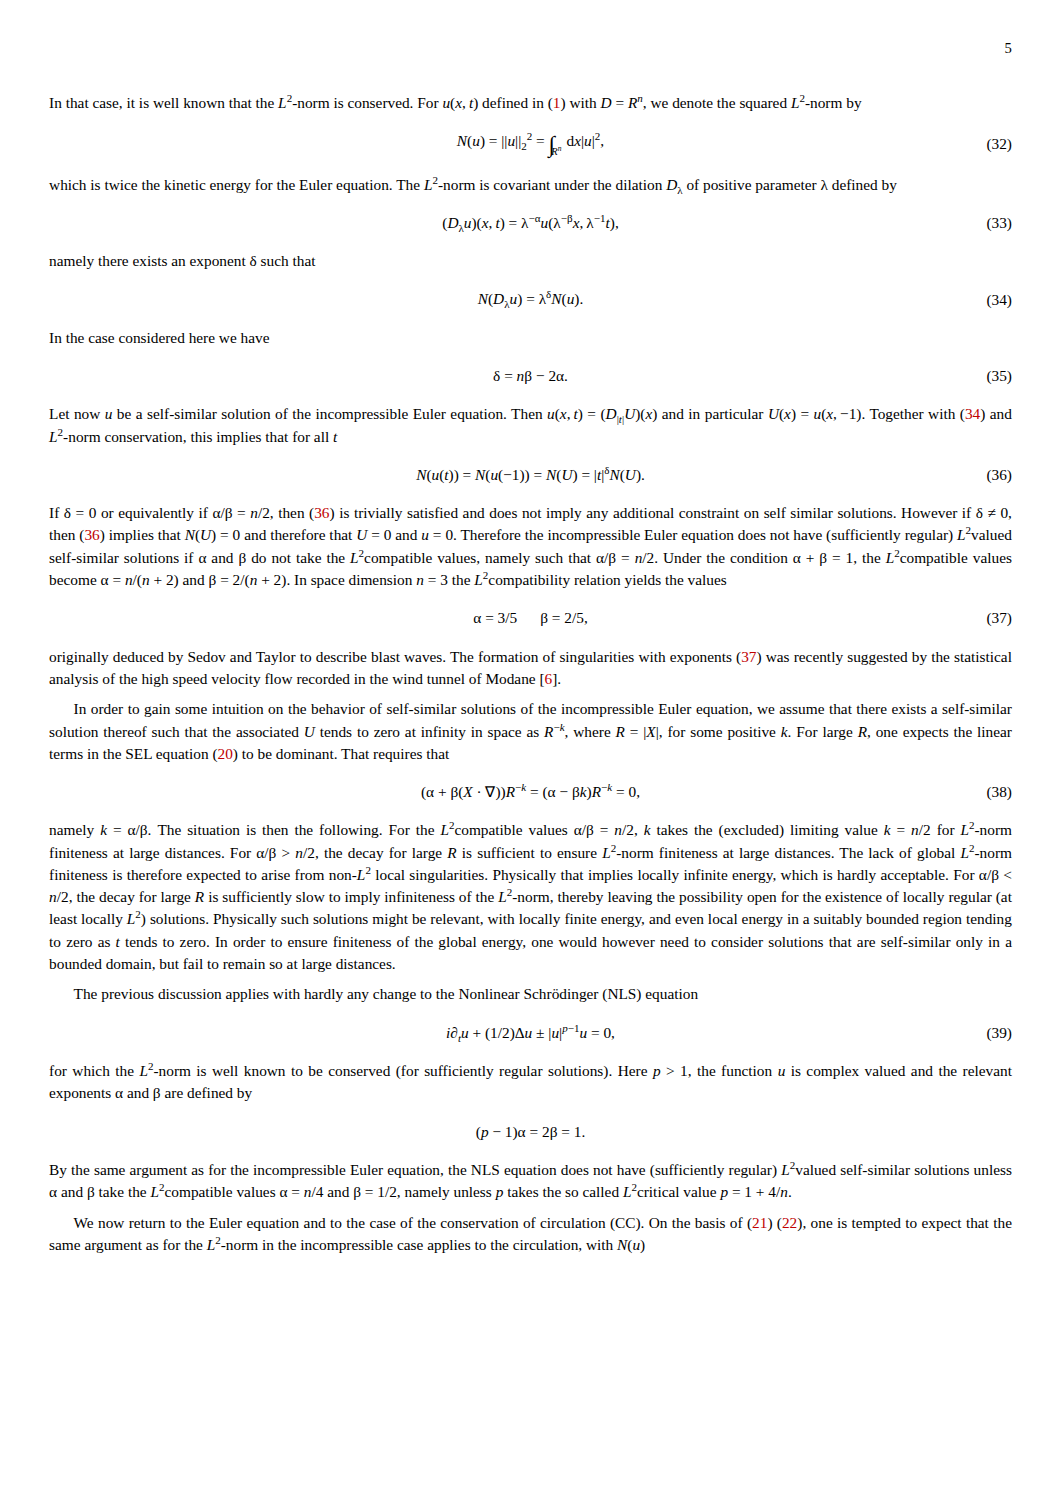5
In that case, it is well known that the L2-norm is conserved. For u(x, t) defined in (1) with D = Rn, we denote the squared L2-norm by
N(u) = ||u||22 = ∫Rn dx|u|2, (32)
which is twice the kinetic energy for the Euler equation. The L2-norm is covariant under the dilation Dλ of positive parameter λ defined by
(Dλu)(x, t) = λ−αu(λ−βx, λ−1t), (33)
namely there exists an exponent δ such that
N(Dλu) = λδN(u). (34)
In the case considered here we have
δ = nβ − 2α. (35)
Let now u be a self-similar solution of the incompressible Euler equation. Then u(x, t) = (D|t|U)(x) and in particular U(x) = u(x, −1). Together with (34) and L2-norm conservation, this implies that for all t
N(u(t)) = N(u(−1)) = N(U) = |t|δN(U). (36)
If δ = 0 or equivalently if α/β = n/2, then (36) is trivially satisfied and does not imply any additional constraint on self similar solutions. However if δ ≠ 0, then (36) implies that N(U) = 0 and therefore that U = 0 and u = 0. Therefore the incompressible Euler equation does not have (sufficiently regular) L2valued self-similar solutions if α and β do not take the L2compatible values, namely such that α/β = n/2. Under the condition α + β = 1, the L2compatible values become α = n/(n + 2) and β = 2/(n + 2). In space dimension n = 3 the L2compatibility relation yields the values
α = 3/5 β = 2/5, (37)
originally deduced by Sedov and Taylor to describe blast waves. The formation of singularities with exponents (37) was recently suggested by the statistical analysis of the high speed velocity flow recorded in the wind tunnel of Modane [6].
In order to gain some intuition on the behavior of self-similar solutions of the incompressible Euler equation, we assume that there exists a self-similar solution thereof such that the associated U tends to zero at infinity in space as R−k, where R = |X|, for some positive k. For large R, one expects the linear terms in the SEL equation (20) to be dominant. That requires that
(α + β(X · ∇))R−k = (α − βk)R−k = 0, (38)
namely k = α/β. The situation is then the following. For the L2compatible values α/β = n/2, k takes the (excluded) limiting value k = n/2 for L2-norm finiteness at large distances. For α/β > n/2, the decay for large R is sufficient to ensure L2-norm finiteness at large distances. The lack of global L2-norm finiteness is therefore expected to arise from non-L2 local singularities. Physically that implies locally infinite energy, which is hardly acceptable. For α/β < n/2, the decay for large R is sufficiently slow to imply infiniteness of the L2-norm, thereby leaving the possibility open for the existence of locally regular (at least locally L2) solutions. Physically such solutions might be relevant, with locally finite energy, and even local energy in a suitably bounded region tending to zero as t tends to zero. In order to ensure finiteness of the global energy, one would however need to consider solutions that are self-similar only in a bounded domain, but fail to remain so at large distances.
The previous discussion applies with hardly any change to the Nonlinear Schrödinger (NLS) equation
i∂tu + (1/2)Δu ± |u|p−1u = 0, (39)
for which the L2-norm is well known to be conserved (for sufficiently regular solutions). Here p > 1, the function u is complex valued and the relevant exponents α and β are defined by
(p − 1)α = 2β = 1.
By the same argument as for the incompressible Euler equation, the NLS equation does not have (sufficiently regular) L2valued self-similar solutions unless α and β take the L2compatible values α = n/4 and β = 1/2, namely unless p takes the so called L2critical value p = 1 + 4/n.
We now return to the Euler equation and to the case of the conservation of circulation (CC). On the basis of (21) (22), one is tempted to expect that the same argument as for the L2-norm in the incompressible case applies to the circulation, with N(u)